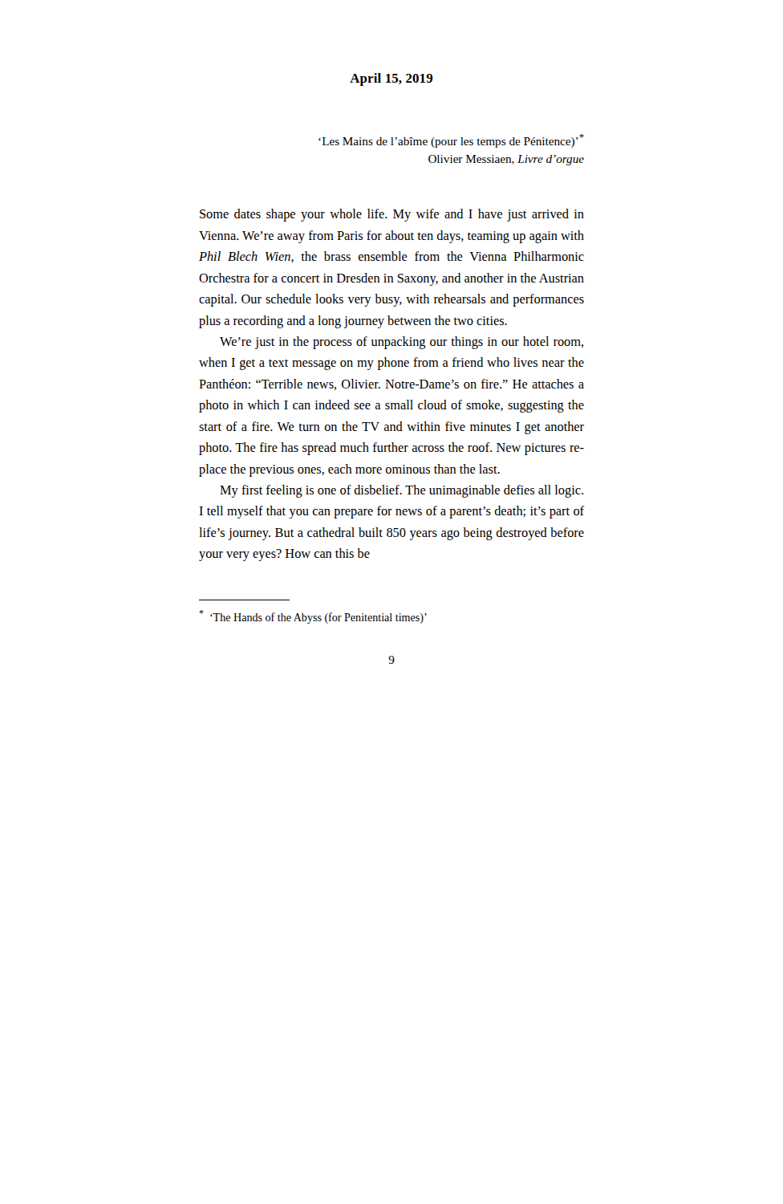April 15, 2019
‘Les Mains de l’abîme (pour les temps de Pénitence)’*
Olivier Messiaen, Livre d’orgue
Some dates shape your whole life. My wife and I have just arrived in Vienna. We’re away from Paris for about ten days, teaming up again with Phil Blech Wien, the brass ensemble from the Vienna Philharmonic Orchestra for a concert in Dresden in Saxony, and another in the Austrian capital. Our schedule looks very busy, with rehearsals and performances plus a recording and a long journey between the two cities.
We’re just in the process of unpacking our things in our hotel room, when I get a text message on my phone from a friend who lives near the Panthéon: “Terrible news, Olivier. Notre-Dame’s on fire.” He attaches a photo in which I can indeed see a small cloud of smoke, suggesting the start of a fire. We turn on the TV and within five minutes I get another photo. The fire has spread much further across the roof. New pictures replace the previous ones, each more ominous than the last.
My first feeling is one of disbelief. The unimaginable defies all logic. I tell myself that you can prepare for news of a parent’s death; it’s part of life’s journey. But a cathedral built 850 years ago being destroyed before your very eyes? How can this be
* ‘The Hands of the Abyss (for Penitential times)’
9